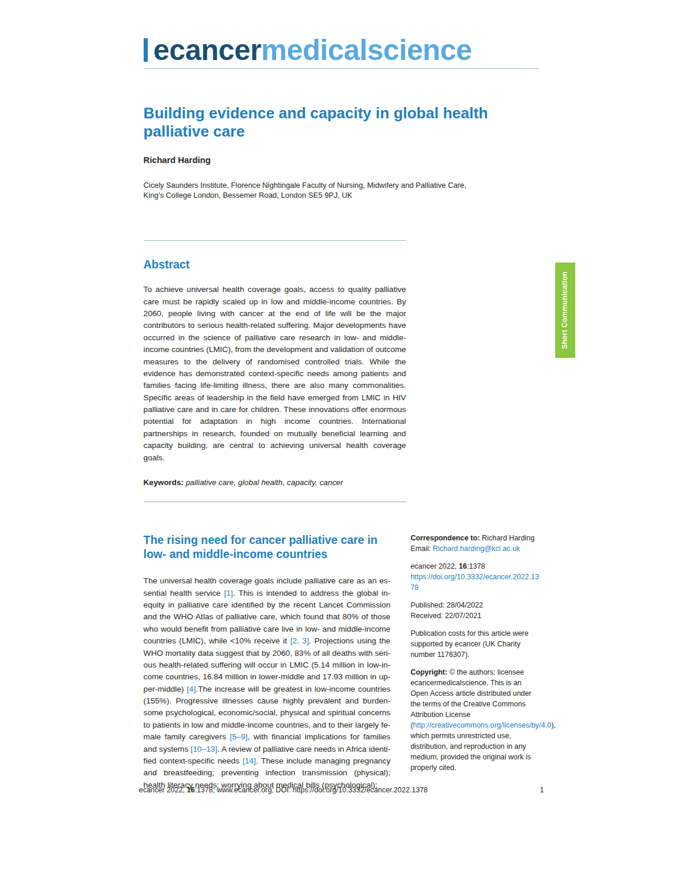ecancer medicalscience
Building evidence and capacity in global health palliative care
Richard Harding
Cicely Saunders Institute, Florence Nightingale Faculty of Nursing, Midwifery and Palliative Care, King's College London, Bessemer Road, London SE5 9PJ, UK
Abstract
To achieve universal health coverage goals, access to quality palliative care must be rapidly scaled up in low and middle-income countries. By 2060, people living with cancer at the end of life will be the major contributors to serious health-related suffering. Major developments have occurred in the science of palliative care research in low- and middle-income countries (LMIC), from the development and validation of outcome measures to the delivery of randomised controlled trials. While the evidence has demonstrated context-specific needs among patients and families facing life-limiting illness, there are also many commonalities. Specific areas of leadership in the field have emerged from LMIC in HIV palliative care and in care for children. These innovations offer enormous potential for adaptation in high income countries. International partnerships in research, founded on mutually beneficial learning and capacity building, are central to achieving universal health coverage goals.
Keywords: palliative care, global health, capacity, cancer
The rising need for cancer palliative care in low- and middle-income countries
The universal health coverage goals include palliative care as an essential health service [1]. This is intended to address the global inequity in palliative care identified by the recent Lancet Commission and the WHO Atlas of palliative care, which found that 80% of those who would benefit from palliative care live in low- and middle-income countries (LMIC), while <10% receive it [2, 3]. Projections using the WHO mortality data suggest that by 2060, 83% of all deaths with serious health-related suffering will occur in LMIC (5.14 million in low-income countries, 16.84 million in lower-middle and 17.93 million in upper-middle) [4].The increase will be greatest in low-income countries (155%). Progressive illnesses cause highly prevalent and burdensome psychological, economic/social, physical and spiritual concerns to patients in low and middle-income countries, and to their largely female family caregivers [5–9], with financial implications for families and systems [10–13]. A review of palliative care needs in Africa identified context-specific needs [14]. These include managing pregnancy and breastfeeding; preventing infection transmission (physical); health literacy needs; worrying about medical bills (psychological);
Correspondence to: Richard Harding
Email: Richard.harding@kcl.ac.uk
ecancer 2022, 16:1378
https://doi.org/10.3332/ecancer.2022.1378
Published: 28/04/2022
Received: 22/07/2021
Publication costs for this article were supported by ecancer (UK Charity number 1176307).
Copyright: © the authors; licensee ecancermedicalscience. This is an Open Access article distributed under the terms of the Creative Commons Attribution License (http://creativecommons.org/licenses/by/4.0), which permits unrestricted use, distribution, and reproduction in any medium, provided the original work is properly cited.
Short Communication
ecancer 2022, 16:1378; www.ecancer.org; DOI: https://doi.org/10.3332/ecancer.2022.1378
1